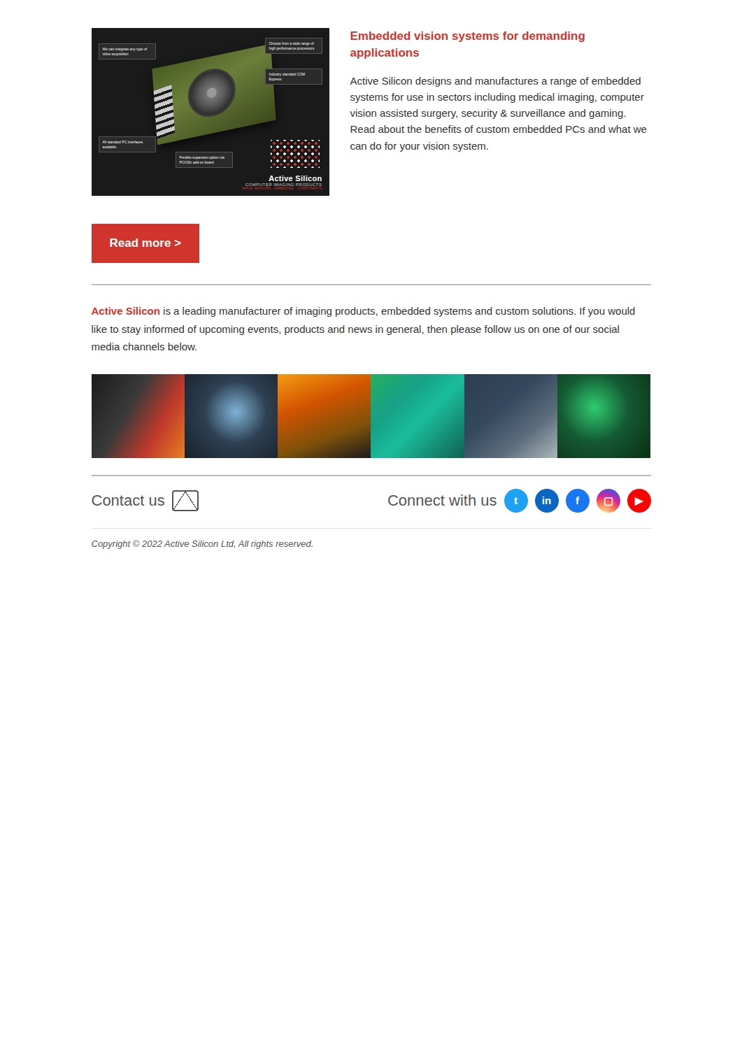We can integrate any type of video acquisition
Choose from a wide range of high performance processors
Industry standard COM Express
All standard PC interfaces available
Flexible expansion option via PCI/16x add-on board
Active Silicon
COMPUTER IMAGING PRODUCTS
IMAGE SENSORS · EMBEDDED · COMPONENTS
Embedded vision systems for demanding applications
Active Silicon designs and manufactures a range of embedded systems for use in sectors including medical imaging, computer vision assisted surgery, security & surveillance and gaming. Read about the benefits of custom embedded PCs and what we can do for your vision system.
Read more >
Active Silicon is a leading manufacturer of imaging products, embedded systems and custom solutions. If you would like to stay informed of upcoming events, products and news in general, then please follow us on one of our social media channels below.
Contact us
Connect with us t in f ▢ ▶
Copyright © 2022 Active Silicon Ltd, All rights reserved.